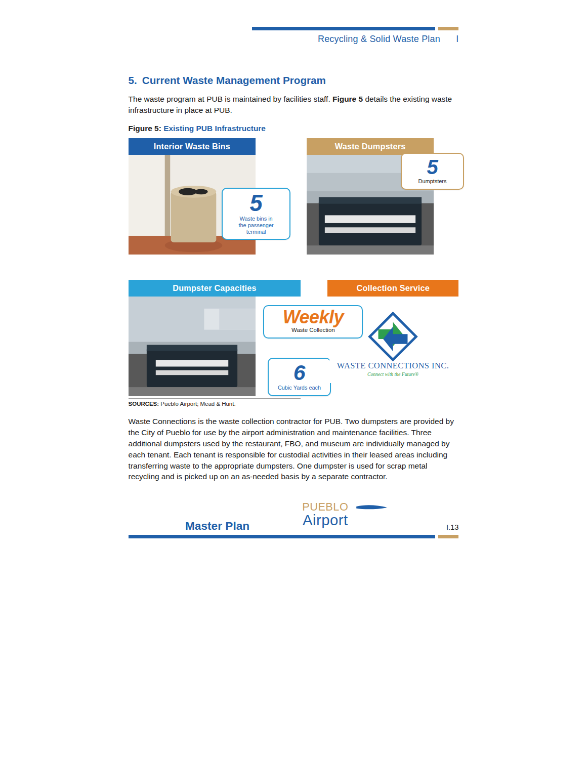Recycling & Solid Waste Plan I
5. Current Waste Management Program
The waste program at PUB is maintained by facilities staff. Figure 5 details the existing waste infrastructure in place at PUB.
Figure 5: Existing PUB Infrastructure
Interior Waste Bins
5
Waste bins in
the passenger
terminal
Waste Dumpsters
5
Dumptsters
Dumpster Capacities
6
Cubic Yards each
SOURCES: Pueblo Airport; Mead & Hunt.
Collection Service
Weekly
Waste Collection
Waste Connections is the waste collection contractor for PUB. Two dumpsters are provided by the City of Pueblo for use by the airport administration and maintenance facilities. Three additional dumpsters used by the restaurant, FBO, and museum are individually managed by each tenant. Each tenant is responsible for custodial activities in their leased areas including transferring waste to the appropriate dumpsters. One dumpster is used for scrap metal recycling and is picked up on an as-needed basis by a separate contractor.
Master Plan
I.13